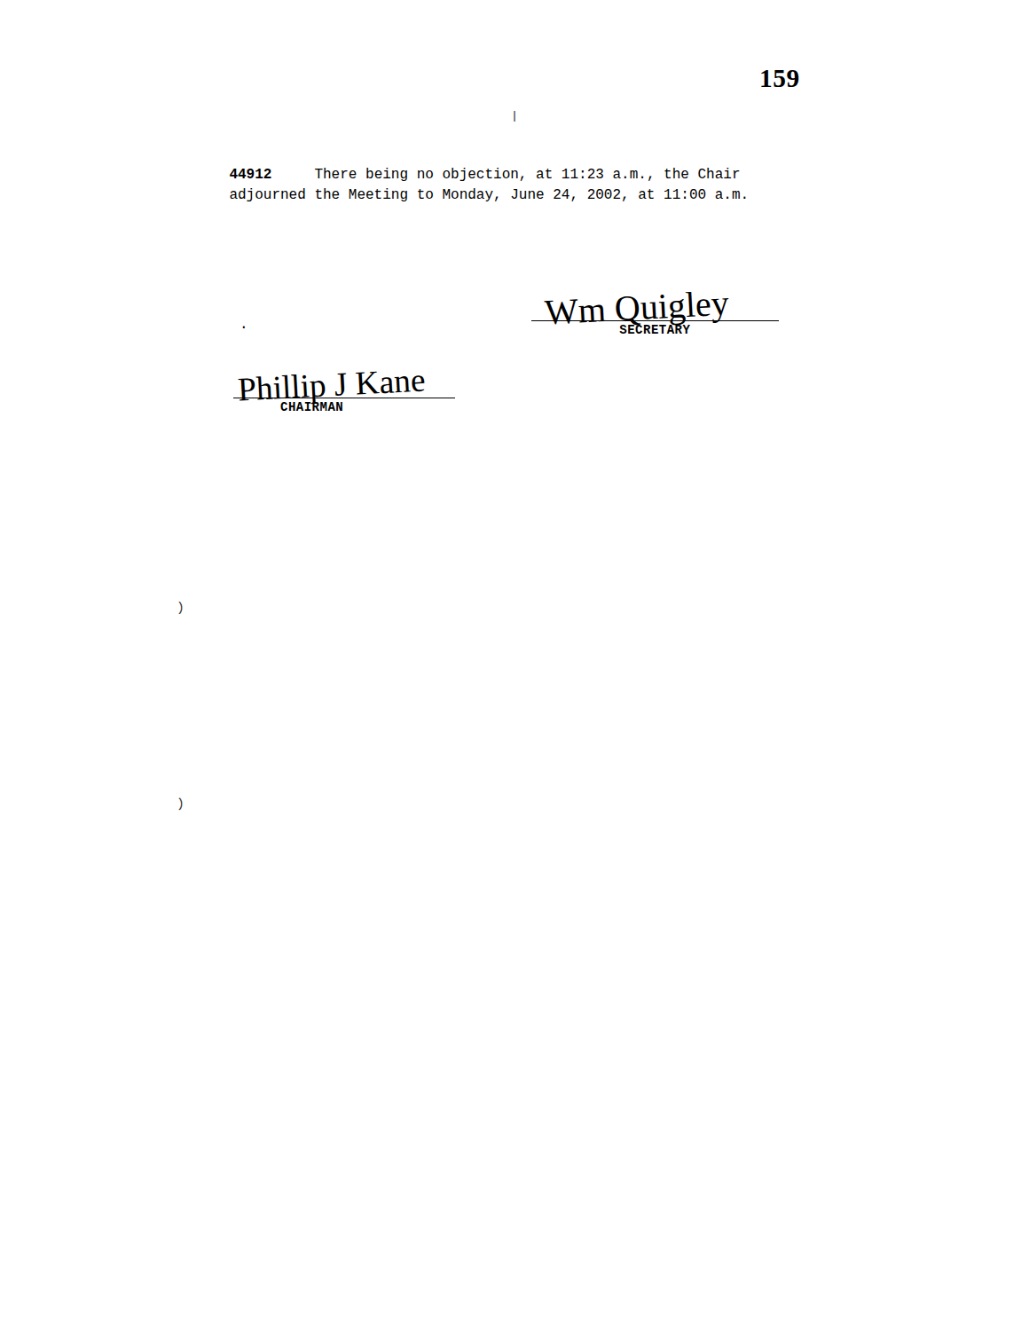159
|
44912 There being no objection, at 11:23 a.m., the Chair adjourned the Meeting to Monday, June 24, 2002, at 11:00 a.m.
.
Wm Quigley
SECRETARY
Phillip J Kane
CHAIRMAN
)
)